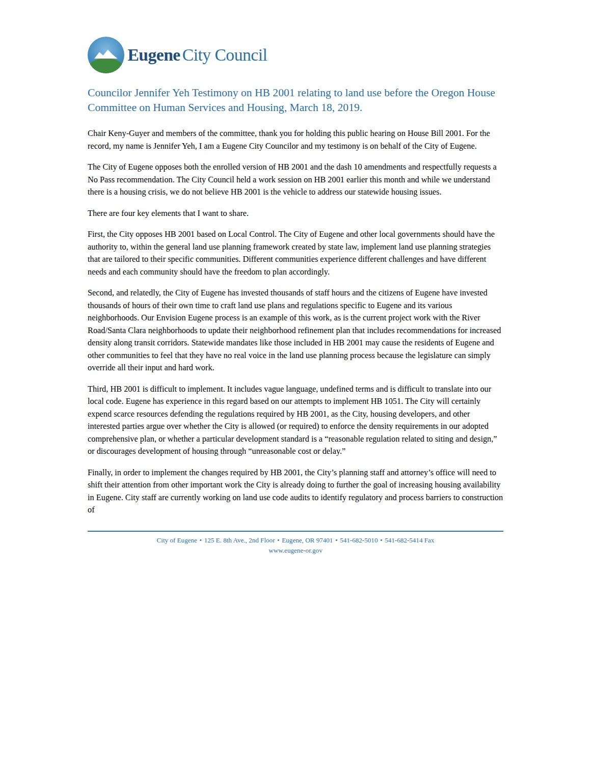Eugene City Council
Councilor Jennifer Yeh Testimony on HB 2001 relating to land use before the Oregon House Committee on Human Services and Housing, March 18, 2019.
Chair Keny-Guyer and members of the committee, thank you for holding this public hearing on House Bill 2001. For the record, my name is Jennifer Yeh, I am a Eugene City Councilor and my testimony is on behalf of the City of Eugene.
The City of Eugene opposes both the enrolled version of HB 2001 and the dash 10 amendments and respectfully requests a No Pass recommendation. The City Council held a work session on HB 2001 earlier this month and while we understand there is a housing crisis, we do not believe HB 2001 is the vehicle to address our statewide housing issues.
There are four key elements that I want to share.
First, the City opposes HB 2001 based on Local Control. The City of Eugene and other local governments should have the authority to, within the general land use planning framework created by state law, implement land use planning strategies that are tailored to their specific communities. Different communities experience different challenges and have different needs and each community should have the freedom to plan accordingly.
Second, and relatedly, the City of Eugene has invested thousands of staff hours and the citizens of Eugene have invested thousands of hours of their own time to craft land use plans and regulations specific to Eugene and its various neighborhoods. Our Envision Eugene process is an example of this work, as is the current project work with the River Road/Santa Clara neighborhoods to update their neighborhood refinement plan that includes recommendations for increased density along transit corridors. Statewide mandates like those included in HB 2001 may cause the residents of Eugene and other communities to feel that they have no real voice in the land use planning process because the legislature can simply override all their input and hard work.
Third, HB 2001 is difficult to implement. It includes vague language, undefined terms and is difficult to translate into our local code. Eugene has experience in this regard based on our attempts to implement HB 1051. The City will certainly expend scarce resources defending the regulations required by HB 2001, as the City, housing developers, and other interested parties argue over whether the City is allowed (or required) to enforce the density requirements in our adopted comprehensive plan, or whether a particular development standard is a “reasonable regulation related to siting and design,” or discourages development of housing through “unreasonable cost or delay.”
Finally, in order to implement the changes required by HB 2001, the City’s planning staff and attorney’s office will need to shift their attention from other important work the City is already doing to further the goal of increasing housing availability in Eugene. City staff are currently working on land use code audits to identify regulatory and process barriers to construction of
City of Eugene•125 E. 8th Ave., 2nd Floor•Eugene, OR 97401•541-682-5010•541-682-5414 Fax
www.eugene-or.gov